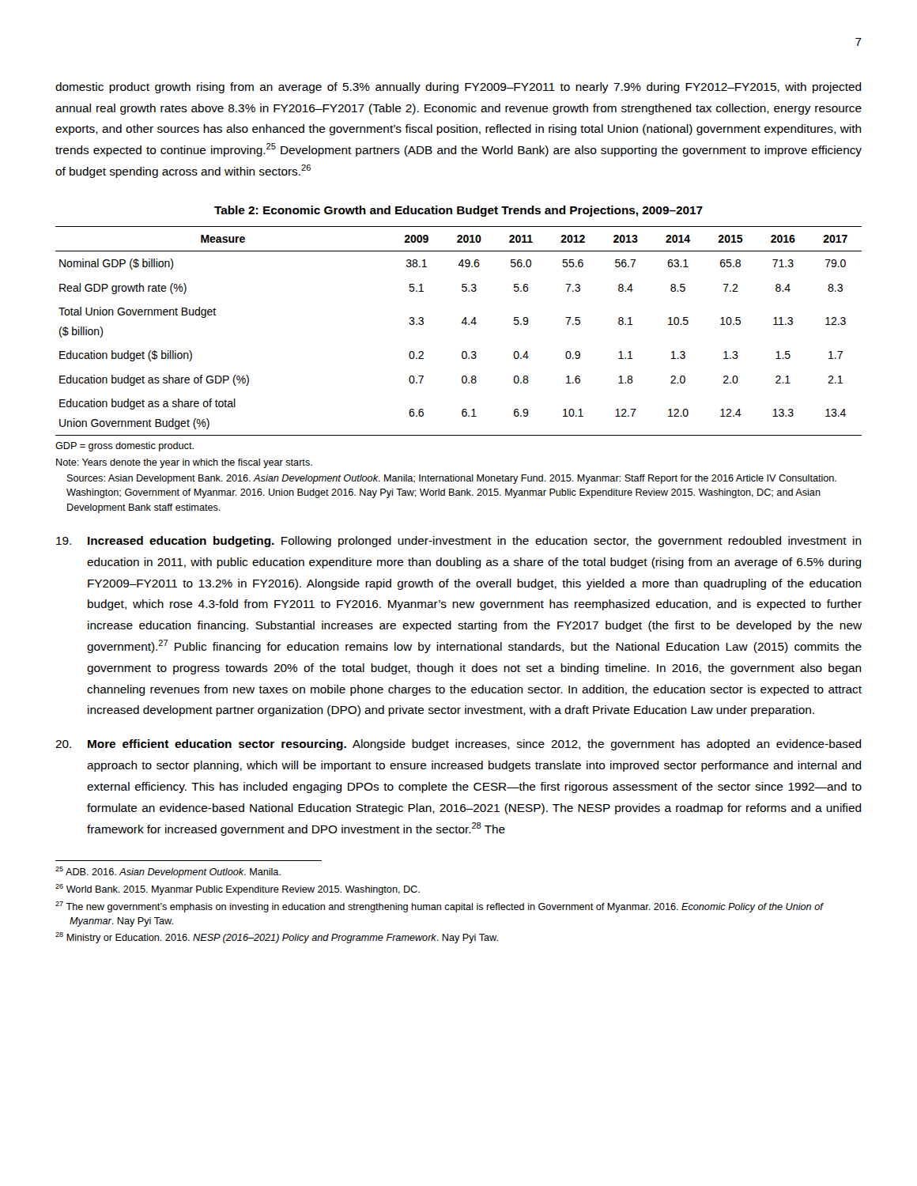7
domestic product growth rising from an average of 5.3% annually during FY2009–FY2011 to nearly 7.9% during FY2012–FY2015, with projected annual real growth rates above 8.3% in FY2016–FY2017 (Table 2). Economic and revenue growth from strengthened tax collection, energy resource exports, and other sources has also enhanced the government’s fiscal position, reflected in rising total Union (national) government expenditures, with trends expected to continue improving.25 Development partners (ADB and the World Bank) are also supporting the government to improve efficiency of budget spending across and within sectors.26
Table 2: Economic Growth and Education Budget Trends and Projections, 2009–2017
| Measure | 2009 | 2010 | 2011 | 2012 | 2013 | 2014 | 2015 | 2016 | 2017 |
| --- | --- | --- | --- | --- | --- | --- | --- | --- | --- |
| Nominal GDP ($ billion) | 38.1 | 49.6 | 56.0 | 55.6 | 56.7 | 63.1 | 65.8 | 71.3 | 79.0 |
| Real GDP growth rate (%) | 5.1 | 5.3 | 5.6 | 7.3 | 8.4 | 8.5 | 7.2 | 8.4 | 8.3 |
| Total Union Government Budget ($ billion) | 3.3 | 4.4 | 5.9 | 7.5 | 8.1 | 10.5 | 10.5 | 11.3 | 12.3 |
| Education budget ($ billion) | 0.2 | 0.3 | 0.4 | 0.9 | 1.1 | 1.3 | 1.3 | 1.5 | 1.7 |
| Education budget as share of GDP (%) | 0.7 | 0.8 | 0.8 | 1.6 | 1.8 | 2.0 | 2.0 | 2.1 | 2.1 |
| Education budget as a share of total Union Government Budget (%) | 6.6 | 6.1 | 6.9 | 10.1 | 12.7 | 12.0 | 12.4 | 13.3 | 13.4 |
GDP = gross domestic product.
Note: Years denote the year in which the fiscal year starts.
Sources: Asian Development Bank. 2016. Asian Development Outlook. Manila; International Monetary Fund. 2015. Myanmar: Staff Report for the 2016 Article IV Consultation. Washington; Government of Myanmar. 2016. Union Budget 2016. Nay Pyi Taw; World Bank. 2015. Myanmar Public Expenditure Review 2015. Washington, DC; and Asian Development Bank staff estimates.
19.
Increased education budgeting. Following prolonged under-investment in the education sector, the government redoubled investment in education in 2011, with public education expenditure more than doubling as a share of the total budget (rising from an average of 6.5% during FY2009–FY2011 to 13.2% in FY2016). Alongside rapid growth of the overall budget, this yielded a more than quadrupling of the education budget, which rose 4.3-fold from FY2011 to FY2016. Myanmar’s new government has reemphasized education, and is expected to further increase education financing. Substantial increases are expected starting from the FY2017 budget (the first to be developed by the new government).27 Public financing for education remains low by international standards, but the National Education Law (2015) commits the government to progress towards 20% of the total budget, though it does not set a binding timeline. In 2016, the government also began channeling revenues from new taxes on mobile phone charges to the education sector. In addition, the education sector is expected to attract increased development partner organization (DPO) and private sector investment, with a draft Private Education Law under preparation.
20.
More efficient education sector resourcing. Alongside budget increases, since 2012, the government has adopted an evidence-based approach to sector planning, which will be important to ensure increased budgets translate into improved sector performance and internal and external efficiency. This has included engaging DPOs to complete the CESR—the first rigorous assessment of the sector since 1992—and to formulate an evidence-based National Education Strategic Plan, 2016–2021 (NESP). The NESP provides a roadmap for reforms and a unified framework for increased government and DPO investment in the sector.28 The
25 ADB. 2016. Asian Development Outlook. Manila.
26 World Bank. 2015. Myanmar Public Expenditure Review 2015. Washington, DC.
27 The new government’s emphasis on investing in education and strengthening human capital is reflected in Government of Myanmar. 2016. Economic Policy of the Union of Myanmar. Nay Pyi Taw.
28 Ministry or Education. 2016. NESP (2016–2021) Policy and Programme Framework. Nay Pyi Taw.